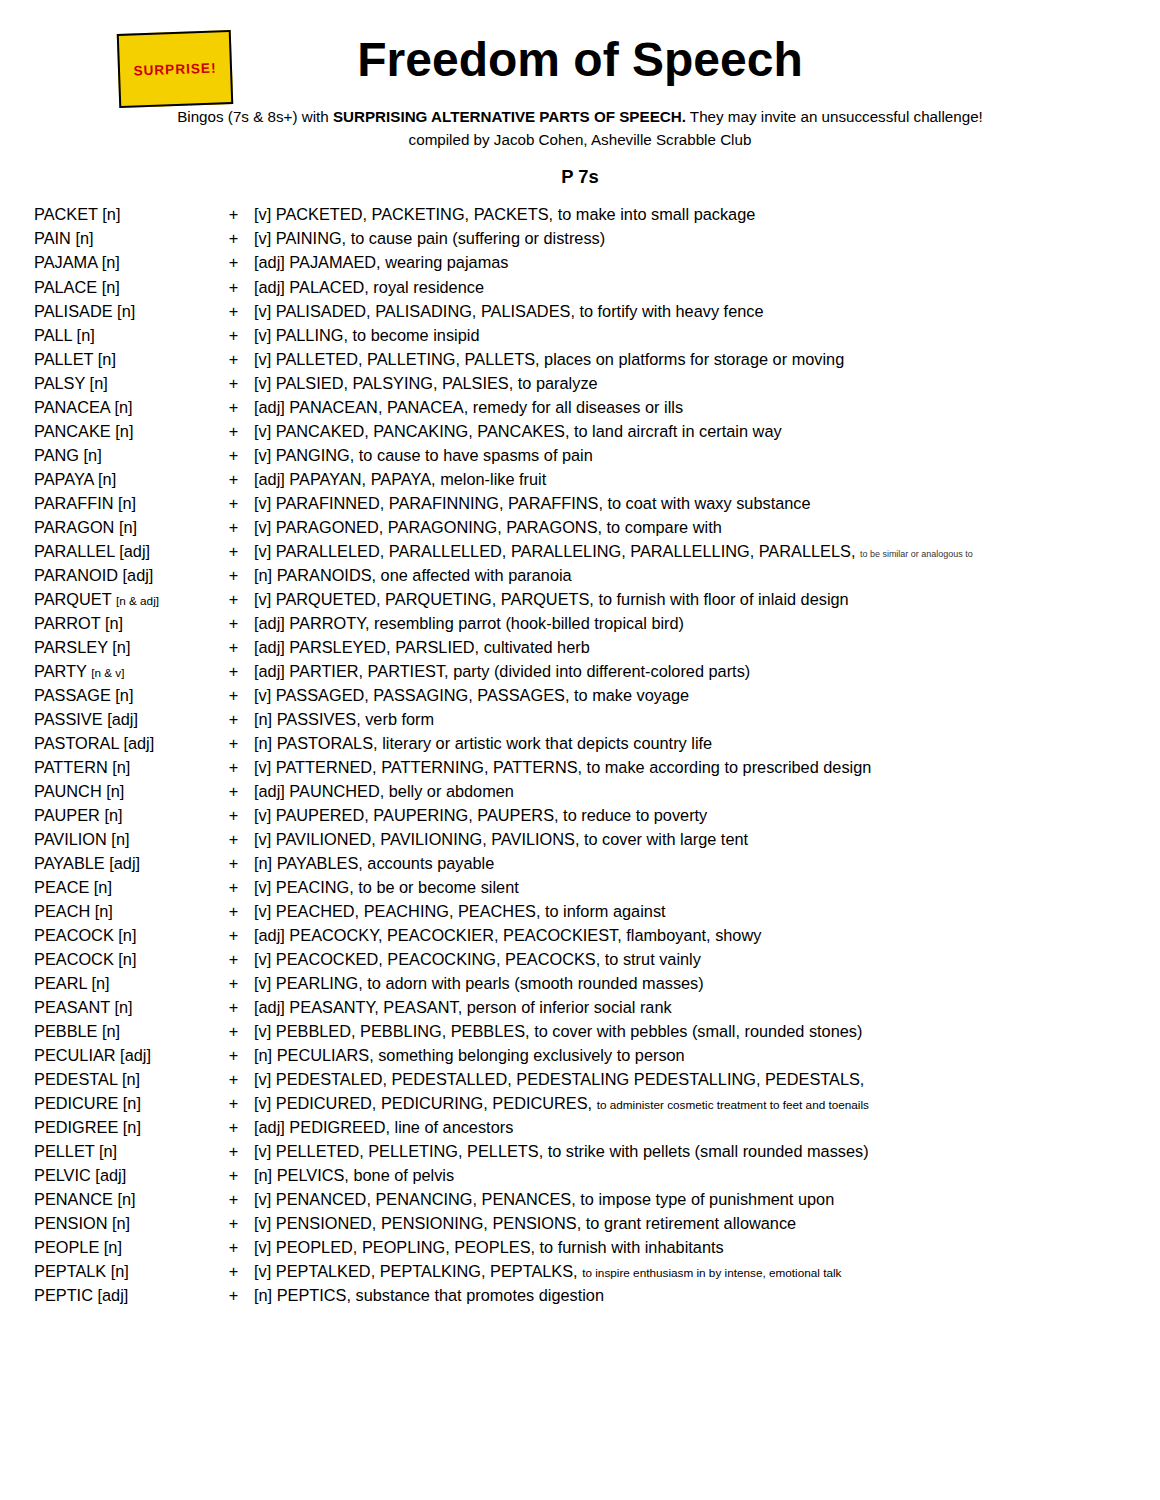SURPRISE!
Freedom of Speech
Bingos (7s & 8s+) with SURPRISING ALTERNATIVE PARTS OF SPEECH. They may invite an unsuccessful challenge!
compiled by Jacob Cohen, Asheville Scrabble Club
P 7s
| PACKET [n] | + | [v] PACKETED, PACKETING, PACKETS, to make into small package |
| PAIN [n] | + | [v] PAINING, to cause pain (suffering or distress) |
| PAJAMA [n] | + | [adj] PAJAMAED, wearing pajamas |
| PALACE [n] | + | [adj] PALACED, royal residence |
| PALISADE [n] | + | [v] PALISADED, PALISADING, PALISADES, to fortify with heavy fence |
| PALL [n] | + | [v] PALLING, to become insipid |
| PALLET [n] | + | [v] PALLETED, PALLETING, PALLETS, places on platforms for storage or moving |
| PALSY [n] | + | [v] PALSIED, PALSYING, PALSIES, to paralyze |
| PANACEA [n] | + | [adj] PANACEAN, PANACEA, remedy for all diseases or ills |
| PANCAKE [n] | + | [v] PANCAKED, PANCAKING, PANCAKES, to land aircraft in certain way |
| PANG [n] | + | [v] PANGING, to cause to have spasms of pain |
| PAPAYA [n] | + | [adj] PAPAYAN, PAPAYA, melon-like fruit |
| PARAFFIN [n] | + | [v] PARAFINNED, PARAFINNING, PARAFFINS, to coat with waxy substance |
| PARAGON [n] | + | [v] PARAGONED, PARAGONING, PARAGONS, to compare with |
| PARALLEL [adj] | + | [v] PARALLELED, PARALLELLED, PARALLELING, PARALLELLING, PARALLELS, to be similar or analogous to |
| PARANOID [adj] | + | [n] PARANOIDS, one affected with paranoia |
| PARQUET [n & adj] | + | [v] PARQUETED, PARQUETING, PARQUETS, to furnish with floor of inlaid design |
| PARROT [n] | + | [adj] PARROTY, resembling parrot (hook-billed tropical bird) |
| PARSLEY [n] | + | [adj] PARSLEYED, PARSLIED, cultivated herb |
| PARTY [n & v] | + | [adj] PARTIER, PARTIEST, party (divided into different-colored parts) |
| PASSAGE [n] | + | [v] PASSAGED, PASSAGING, PASSAGES, to make voyage |
| PASSIVE [adj] | + | [n] PASSIVES, verb form |
| PASTORAL [adj] | + | [n] PASTORALS, literary or artistic work that depicts country life |
| PATTERN [n] | + | [v] PATTERNED, PATTERNING, PATTERNS, to make according to prescribed design |
| PAUNCH [n] | + | [adj] PAUNCHED, belly or abdomen |
| PAUPER [n] | + | [v] PAUPERED, PAUPERING, PAUPERS, to reduce to poverty |
| PAVILION [n] | + | [v] PAVILIONED, PAVILIONING, PAVILIONS, to cover with large tent |
| PAYABLE [adj] | + | [n] PAYABLES, accounts payable |
| PEACE [n] | + | [v] PEACING, to be or become silent |
| PEACH [n] | + | [v] PEACHED, PEACHING, PEACHES, to inform against |
| PEACOCK [n] | + | [adj] PEACOCKY, PEACOCKIER, PEACOCKIEST, flamboyant, showy |
| PEACOCK [n] | + | [v] PEACOCKED, PEACOCKING, PEACOCKS, to strut vainly |
| PEARL [n] | + | [v] PEARLING, to adorn with pearls (smooth rounded masses) |
| PEASANT [n] | + | [adj] PEASANTY, PEASANT, person of inferior social rank |
| PEBBLE [n] | + | [v] PEBBLED, PEBBLING, PEBBLES, to cover with pebbles (small, rounded stones) |
| PECULIAR [adj] | + | [n] PECULIARS, something belonging exclusively to person |
| PEDESTAL [n] | + | [v] PEDESTALED, PEDESTALLED, PEDESTALING PEDESTALLING, PEDESTALS, |
| PEDICURE [n] | + | [v] PEDICURED, PEDICURING, PEDICURES, to administer cosmetic treatment to feet and toenails |
| PEDIGREE [n] | + | [adj] PEDIGREED, line of ancestors |
| PELLET [n] | + | [v] PELLETED, PELLETING, PELLETS, to strike with pellets (small rounded masses) |
| PELVIC [adj] | + | [n] PELVICS, bone of pelvis |
| PENANCE [n] | + | [v] PENANCED, PENANCING, PENANCES, to impose type of punishment upon |
| PENSION [n] | + | [v] PENSIONED, PENSIONING, PENSIONS, to grant retirement allowance |
| PEOPLE [n] | + | [v] PEOPLED, PEOPLING, PEOPLES, to furnish with inhabitants |
| PEPTALK [n] | + | [v] PEPTALKED, PEPTALKING, PEPTALKS, to inspire enthusiasm in by intense, emotional talk |
| PEPTIC [adj] | + | [n] PEPTICS, substance that promotes digestion |